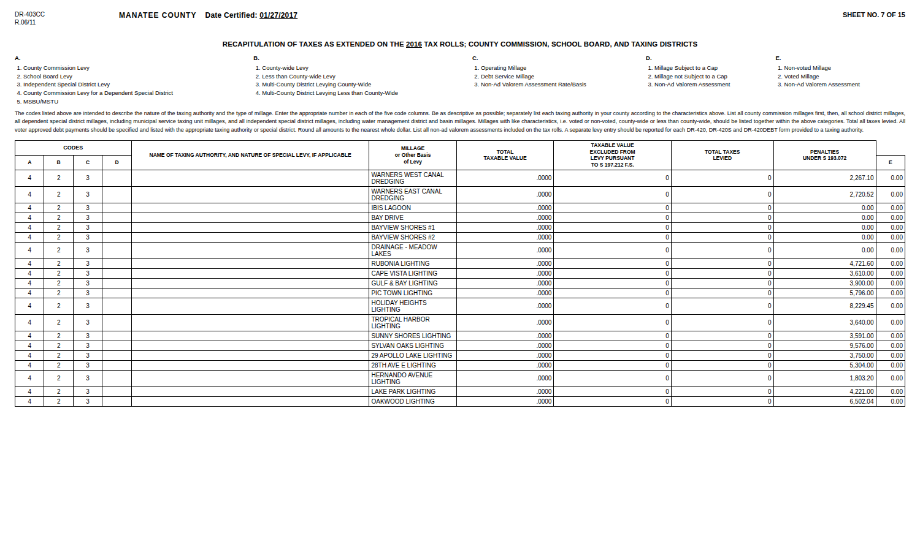DR-403CC
R.06/11
MANATEE COUNTY Date Certified: 01/27/2017
SHEET NO. 7 OF 15
RECAPITULATION OF TAXES AS EXTENDED ON THE 2016 TAX ROLLS; COUNTY COMMISSION, SCHOOL BOARD, AND TAXING DISTRICTS
| A. | B. | C. | D. | E. |
| County Commission Levy School Board Levy Independent Special District Levy County Commission Levy for a Dependent Special District MSBU/MSTU | County-wide Levy Less than County-wide Levy Multi-County District Levying County-Wide Multi-County District Levying Less than County-Wide | Operating Millage Debt Service Millage Non-Ad Valorem Assessment Rate/Basis | Millage Subject to a Cap Millage not Subject to a Cap Non-Ad Valorem Assessment | Non-voted Millage Voted Millage Non-Ad Valorem Assessment |
The codes listed above are intended to describe the nature of the taxing authority and the type of millage. Enter the appropriate number in each of the five code columns. Be as descriptive as possible; separately list each taxing authority in your county according to the characteristics above. List all county commission millages first, then, all school district millages, all dependent special district millages, including municipal service taxing unit millages, and all independent special district millages, including water management district and basin millages. Millages with like characteristics, i.e. voted or non-voted, county-wide or less than county-wide, should be listed together within the above categories. Total all taxes levied. All voter approved debt payments should be specified and listed with the appropriate taxing authority or special district. Round all amounts to the nearest whole dollar. List all non-ad valorem assessments included on the tax rolls. A separate levy entry should be reported for each DR-420, DR-420S and DR-420DEBT form provided to a taxing authority.
| CODES | NAME OF TAXING AUTHORITY, AND NATURE OF SPECIAL LEVY, IF APPLICABLE | MILLAGE or Other Basis of Levy | TOTAL TAXABLE VALUE | TAXABLE VALUE EXCLUDED FROM LEVY PURSUANT TO S 197.212 F.S. | TOTAL TAXES LEVIED | PENALTIES UNDER S 193.072 |
| --- | --- | --- | --- | --- | --- | --- |
| A | B | C | D | E |
| 4 | 2 | 3 | | | WARNERS WEST CANAL DREDGING | .0000 | 0 | 0 | 2,267.10 | 0.00 |
| 4 | 2 | 3 | | | WARNERS EAST CANAL DREDGING | .0000 | 0 | 0 | 2,720.52 | 0.00 |
| 4 | 2 | 3 | | | IBIS LAGOON | .0000 | 0 | 0 | 0.00 | 0.00 |
| 4 | 2 | 3 | | | BAY DRIVE | .0000 | 0 | 0 | 0.00 | 0.00 |
| 4 | 2 | 3 | | | BAYVIEW SHORES #1 | .0000 | 0 | 0 | 0.00 | 0.00 |
| 4 | 2 | 3 | | | BAYVIEW SHORES #2 | .0000 | 0 | 0 | 0.00 | 0.00 |
| 4 | 2 | 3 | | | DRAINAGE - MEADOW LAKES | .0000 | 0 | 0 | 0.00 | 0.00 |
| 4 | 2 | 3 | | | RUBONIA LIGHTING | .0000 | 0 | 0 | 4,721.60 | 0.00 |
| 4 | 2 | 3 | | | CAPE VISTA LIGHTING | .0000 | 0 | 0 | 3,610.00 | 0.00 |
| 4 | 2 | 3 | | | GULF & BAY LIGHTING | .0000 | 0 | 0 | 3,900.00 | 0.00 |
| 4 | 2 | 3 | | | PIC TOWN LIGHTING | .0000 | 0 | 0 | 5,796.00 | 0.00 |
| 4 | 2 | 3 | | | HOLIDAY HEIGHTS LIGHTING | .0000 | 0 | 0 | 8,229.45 | 0.00 |
| 4 | 2 | 3 | | | TROPICAL HARBOR LIGHTING | .0000 | 0 | 0 | 3,640.00 | 0.00 |
| 4 | 2 | 3 | | | SUNNY SHORES LIGHTING | .0000 | 0 | 0 | 3,591.00 | 0.00 |
| 4 | 2 | 3 | | | SYLVAN OAKS LIGHTING | .0000 | 0 | 0 | 9,576.00 | 0.00 |
| 4 | 2 | 3 | | | 29 APOLLO LAKE LIGHTING | .0000 | 0 | 0 | 3,750.00 | 0.00 |
| 4 | 2 | 3 | | | 28TH AVE E LIGHTING | .0000 | 0 | 0 | 5,304.00 | 0.00 |
| 4 | 2 | 3 | | | HERNANDO AVENUE LIGHTING | .0000 | 0 | 0 | 1,803.20 | 0.00 |
| 4 | 2 | 3 | | | LAKE PARK LIGHTING | .0000 | 0 | 0 | 4,221.00 | 0.00 |
| 4 | 2 | 3 | | | OAKWOOD LIGHTING | .0000 | 0 | 0 | 6,502.04 | 0.00 |